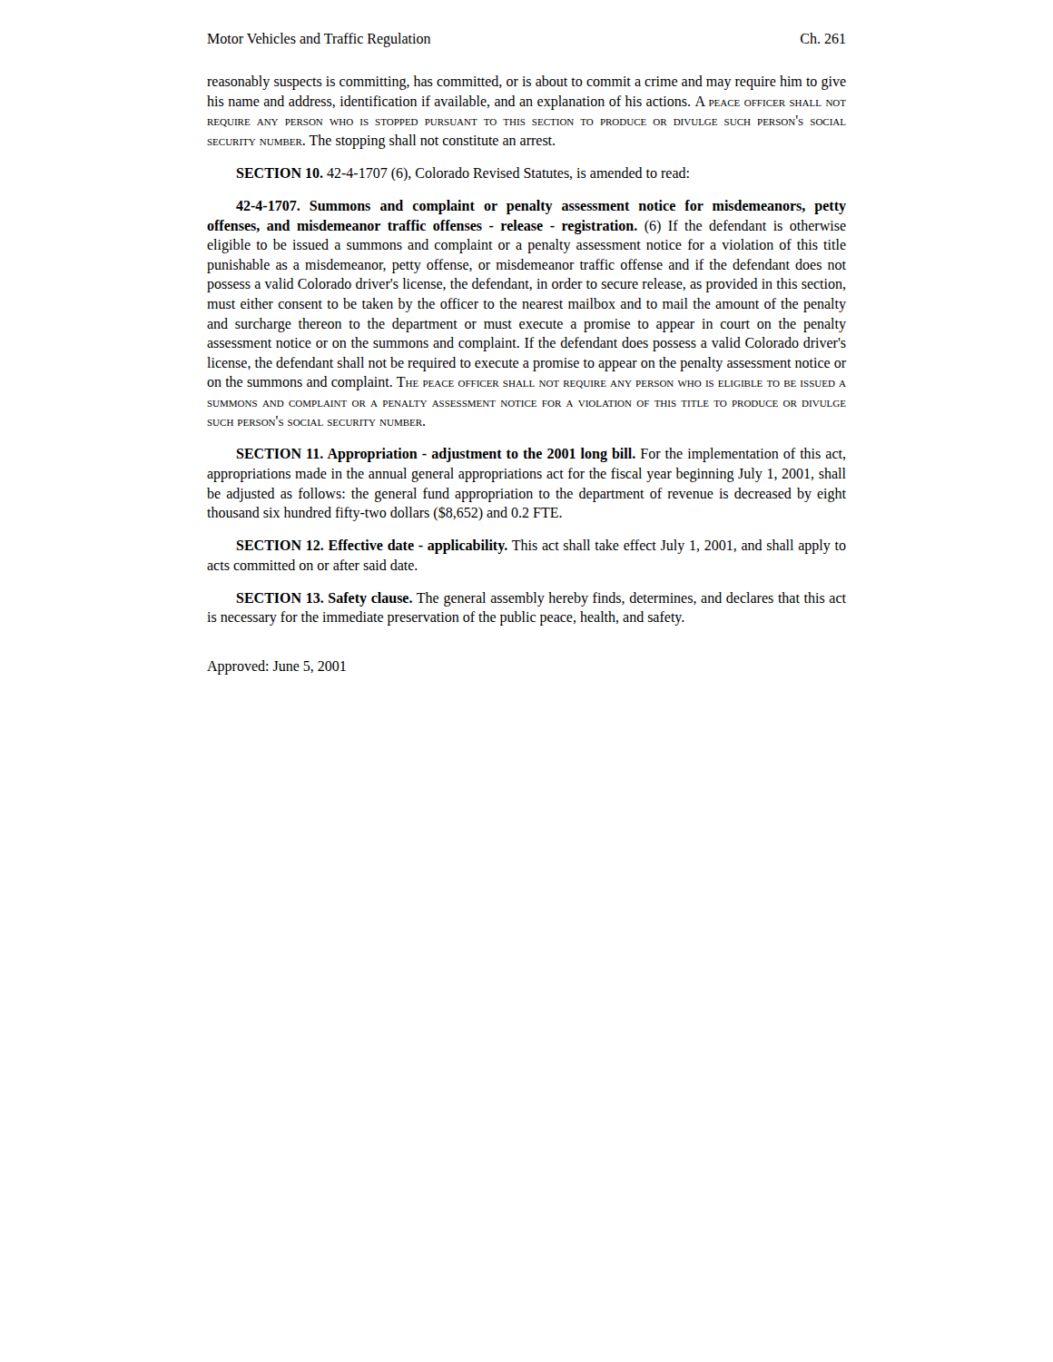Motor Vehicles and Traffic Regulation Ch. 261
reasonably suspects is committing, has committed, or is about to commit a crime and may require him to give his name and address, identification if available, and an explanation of his actions. A peace officer shall not require any person who is stopped pursuant to this section to produce or divulge such person's social security number. The stopping shall not constitute an arrest.
SECTION 10. 42-4-1707 (6), Colorado Revised Statutes, is amended to read:
42-4-1707. Summons and complaint or penalty assessment notice for misdemeanors, petty offenses, and misdemeanor traffic offenses - release - registration. (6) If the defendant is otherwise eligible to be issued a summons and complaint or a penalty assessment notice for a violation of this title punishable as a misdemeanor, petty offense, or misdemeanor traffic offense and if the defendant does not possess a valid Colorado driver's license, the defendant, in order to secure release, as provided in this section, must either consent to be taken by the officer to the nearest mailbox and to mail the amount of the penalty and surcharge thereon to the department or must execute a promise to appear in court on the penalty assessment notice or on the summons and complaint. If the defendant does possess a valid Colorado driver's license, the defendant shall not be required to execute a promise to appear on the penalty assessment notice or on the summons and complaint. The peace officer shall not require any person who is eligible to be issued a summons and complaint or a penalty assessment notice for a violation of this title to produce or divulge such person's social security number.
SECTION 11. Appropriation - adjustment to the 2001 long bill. For the implementation of this act, appropriations made in the annual general appropriations act for the fiscal year beginning July 1, 2001, shall be adjusted as follows: the general fund appropriation to the department of revenue is decreased by eight thousand six hundred fifty-two dollars ($8,652) and 0.2 FTE.
SECTION 12. Effective date - applicability. This act shall take effect July 1, 2001, and shall apply to acts committed on or after said date.
SECTION 13. Safety clause. The general assembly hereby finds, determines, and declares that this act is necessary for the immediate preservation of the public peace, health, and safety.
Approved: June 5, 2001